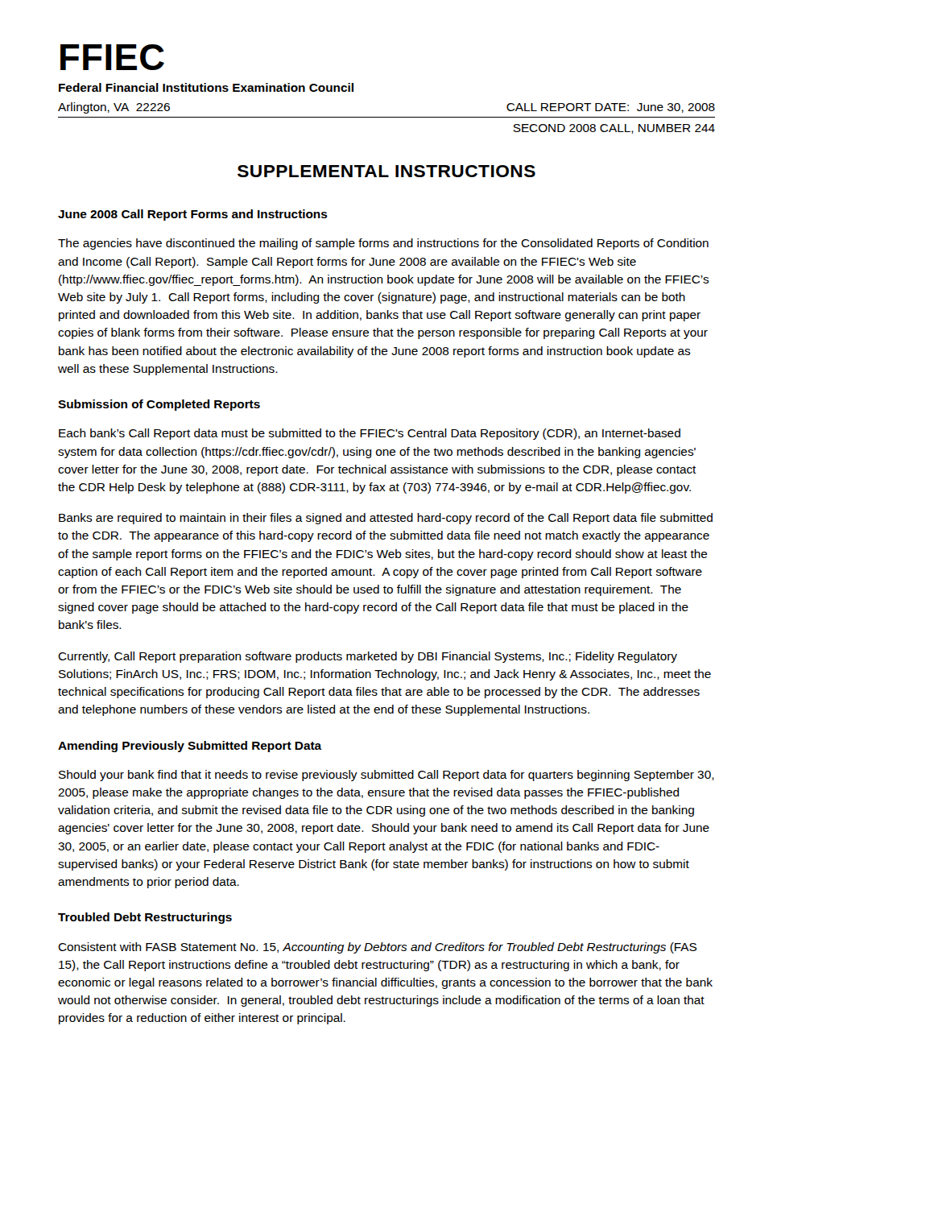FFIEC
Federal Financial Institutions Examination Council
Arlington, VA 22226
CALL REPORT DATE: June 30, 2008
SECOND 2008 CALL, NUMBER 244
SUPPLEMENTAL INSTRUCTIONS
June 2008 Call Report Forms and Instructions
The agencies have discontinued the mailing of sample forms and instructions for the Consolidated Reports of Condition and Income (Call Report). Sample Call Report forms for June 2008 are available on the FFIEC's Web site (http://www.ffiec.gov/ffiec_report_forms.htm). An instruction book update for June 2008 will be available on the FFIEC’s Web site by July 1. Call Report forms, including the cover (signature) page, and instructional materials can be both printed and downloaded from this Web site. In addition, banks that use Call Report software generally can print paper copies of blank forms from their software. Please ensure that the person responsible for preparing Call Reports at your bank has been notified about the electronic availability of the June 2008 report forms and instruction book update as well as these Supplemental Instructions.
Submission of Completed Reports
Each bank’s Call Report data must be submitted to the FFIEC's Central Data Repository (CDR), an Internet-based system for data collection (https://cdr.ffiec.gov/cdr/), using one of the two methods described in the banking agencies' cover letter for the June 30, 2008, report date. For technical assistance with submissions to the CDR, please contact the CDR Help Desk by telephone at (888) CDR-3111, by fax at (703) 774-3946, or by e-mail at CDR.Help@ffiec.gov.
Banks are required to maintain in their files a signed and attested hard-copy record of the Call Report data file submitted to the CDR. The appearance of this hard-copy record of the submitted data file need not match exactly the appearance of the sample report forms on the FFIEC’s and the FDIC’s Web sites, but the hard-copy record should show at least the caption of each Call Report item and the reported amount. A copy of the cover page printed from Call Report software or from the FFIEC’s or the FDIC’s Web site should be used to fulfill the signature and attestation requirement. The signed cover page should be attached to the hard-copy record of the Call Report data file that must be placed in the bank's files.
Currently, Call Report preparation software products marketed by DBI Financial Systems, Inc.; Fidelity Regulatory Solutions; FinArch US, Inc.; FRS; IDOM, Inc.; Information Technology, Inc.; and Jack Henry & Associates, Inc., meet the technical specifications for producing Call Report data files that are able to be processed by the CDR. The addresses and telephone numbers of these vendors are listed at the end of these Supplemental Instructions.
Amending Previously Submitted Report Data
Should your bank find that it needs to revise previously submitted Call Report data for quarters beginning September 30, 2005, please make the appropriate changes to the data, ensure that the revised data passes the FFIEC-published validation criteria, and submit the revised data file to the CDR using one of the two methods described in the banking agencies' cover letter for the June 30, 2008, report date. Should your bank need to amend its Call Report data for June 30, 2005, or an earlier date, please contact your Call Report analyst at the FDIC (for national banks and FDIC-supervised banks) or your Federal Reserve District Bank (for state member banks) for instructions on how to submit amendments to prior period data.
Troubled Debt Restructurings
Consistent with FASB Statement No. 15, Accounting by Debtors and Creditors for Troubled Debt Restructurings (FAS 15), the Call Report instructions define a “troubled debt restructuring” (TDR) as a restructuring in which a bank, for economic or legal reasons related to a borrower’s financial difficulties, grants a concession to the borrower that the bank would not otherwise consider. In general, troubled debt restructurings include a modification of the terms of a loan that provides for a reduction of either interest or principal.